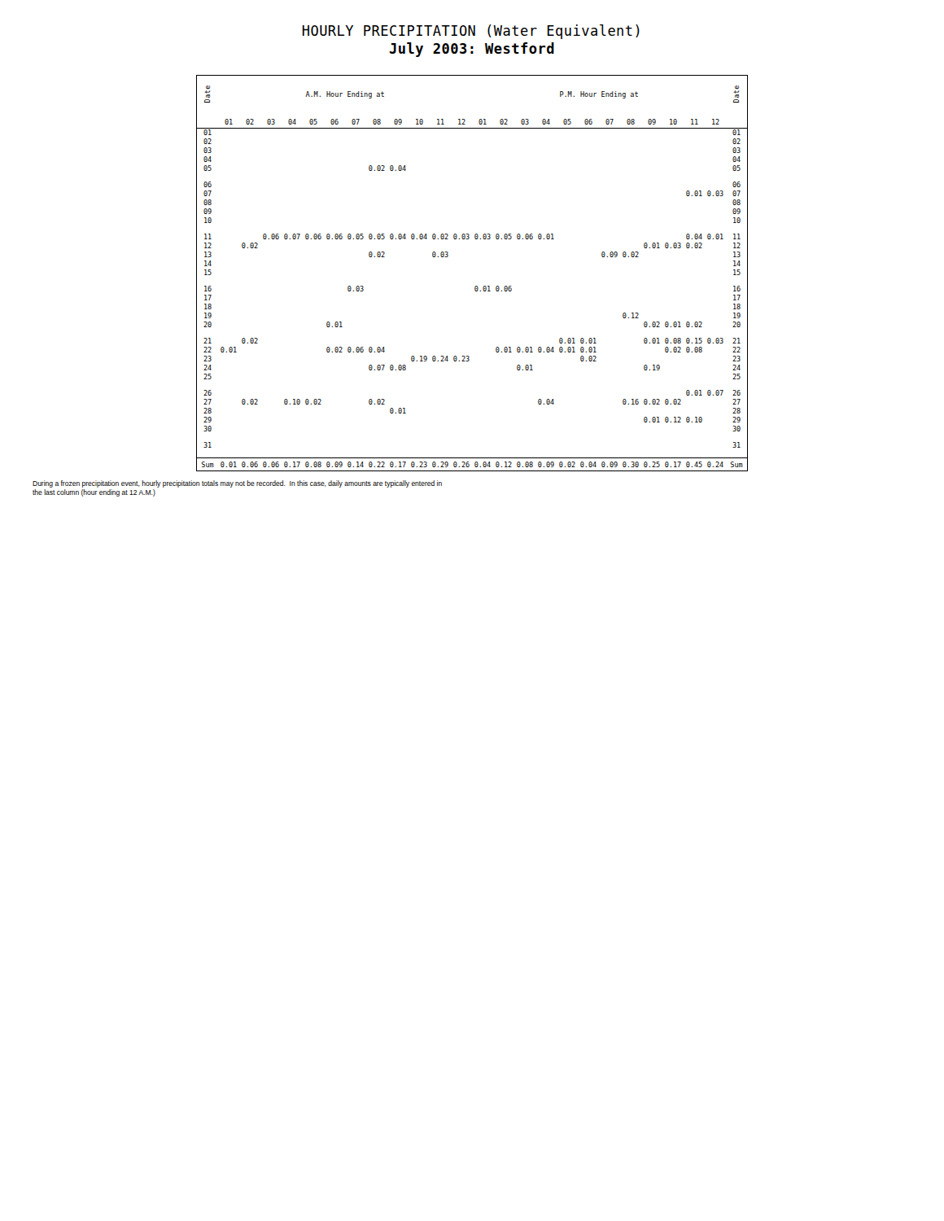HOURLY PRECIPITATION (Water Equivalent)
July 2003: Westford
| Date | A.M. Hour Ending at | P.M. Hour Ending at | Date |
| --- | --- | --- | --- |
| | 01 | 02 | 03 | 04 | 05 | 06 | 07 | 08 | 09 | 10 | 11 | 12 | 01 | 02 | 03 | 04 | 05 | 06 | 07 | 08 | 09 | 10 | 11 | 12 | |
| 01 | | | | | | | | | | | | | | | | | | | | | | | | | 01 |
| 02 | | | | | | | | | | | | | | | | | | | | | | | | | 02 |
| 03 | | | | | | | | | | | | | | | | | | | | | | | | | 03 |
| 04 | | | | | | | | | | | | | | | | | | | | | | | | | 04 |
| 05 | | | | | | | | 0.02 | 0.04 | | | | | | | | | | | | | | | | 05 |
| 06 | | | | | | | | | | | | | | | | | | | | | | | | | 06 |
| 07 | | | | | | | | | | | | | | | | | | | | | | | 0.01 | 0.03 | 07 |
| 08 | | | | | | | | | | | | | | | | | | | | | | | | | 08 |
| 09 | | | | | | | | | | | | | | | | | | | | | | | | | 09 |
| 10 | | | | | | | | | | | | | | | | | | | | | | | | | 10 |
| 11 | | | 0.06 | 0.07 | 0.06 | 0.06 | 0.05 | 0.05 | 0.04 | 0.04 | 0.02 | 0.03 | 0.03 | 0.05 | 0.06 | 0.01 | | | | | | | 0.04 | 0.01 | 11 |
| 12 | | 0.02 | | | | | | | | | | | | | | | | | | | 0.01 | 0.03 | 0.02 | | 12 |
| 13 | | | | | | | | 0.02 | | | 0.03 | | | | | | | | 0.09 | 0.02 | | | | | 13 |
| 14 | | | | | | | | | | | | | | | | | | | | | | | | | 14 |
| 15 | | | | | | | | | | | | | | | | | | | | | | | | | 15 |
| 16 | | | | | | | 0.03 | | | | | | 0.01 | 0.06 | | | | | | | | | | | 16 |
| 17 | | | | | | | | | | | | | | | | | | | | | | | | | 17 |
| 18 | | | | | | | | | | | | | | | | | | | | | | | | | 18 |
| 19 | | | | | | | | | | | | | | | | | | | | 0.12 | | | | | 19 |
| 20 | | | | | | 0.01 | | | | | | | | | | | | | | | 0.02 | 0.01 | 0.02 | | 20 |
| 21 | | 0.02 | | | | | | | | | | | | | | | 0.01 | 0.01 | | | 0.01 | 0.08 | 0.15 | 0.03 | 21 |
| 22 | 0.01 | | | | | 0.02 | 0.06 | 0.04 | | | | | | 0.01 | 0.01 | 0.04 | 0.01 | 0.01 | | | | 0.02 | 0.08 | | 22 |
| 23 | | | | | | | | | | 0.19 | 0.24 | 0.23 | | | | | | 0.02 | | | | | | | 23 |
| 24 | | | | | | | | 0.07 | 0.08 | | | | | | 0.01 | | | | | | 0.19 | | | | 24 |
| 25 | | | | | | | | | | | | | | | | | | | | | | | | | 25 |
| 26 | | | | | | | | | | | | | | | | | | | | | | | 0.01 | 0.07 | 26 |
| 27 | | 0.02 | | 0.10 | 0.02 | | | 0.02 | | | | | | | | 0.04 | | | | 0.16 | 0.02 | 0.02 | | | 27 |
| 28 | | | | | | | | | 0.01 | | | | | | | | | | | | | | | | 28 |
| 29 | | | | | | | | | | | | | | | | | | | | | 0.01 | 0.12 | 0.10 | | 29 |
| 30 | | | | | | | | | | | | | | | | | | | | | | | | | 30 |
| 31 | | | | | | | | | | | | | | | | | | | | | | | | | 31 |
| Sum | 0.01 | 0.06 | 0.06 | 0.17 | 0.08 | 0.09 | 0.14 | 0.22 | 0.17 | 0.23 | 0.29 | 0.26 | 0.04 | 0.12 | 0.08 | 0.09 | 0.02 | 0.04 | 0.09 | 0.30 | 0.25 | 0.17 | 0.45 | 0.24 | Sum |
During a frozen precipitation event, hourly precipitation totals may not be recorded. In this case, daily amounts are typically entered in
the last column (hour ending at 12 A.M.)